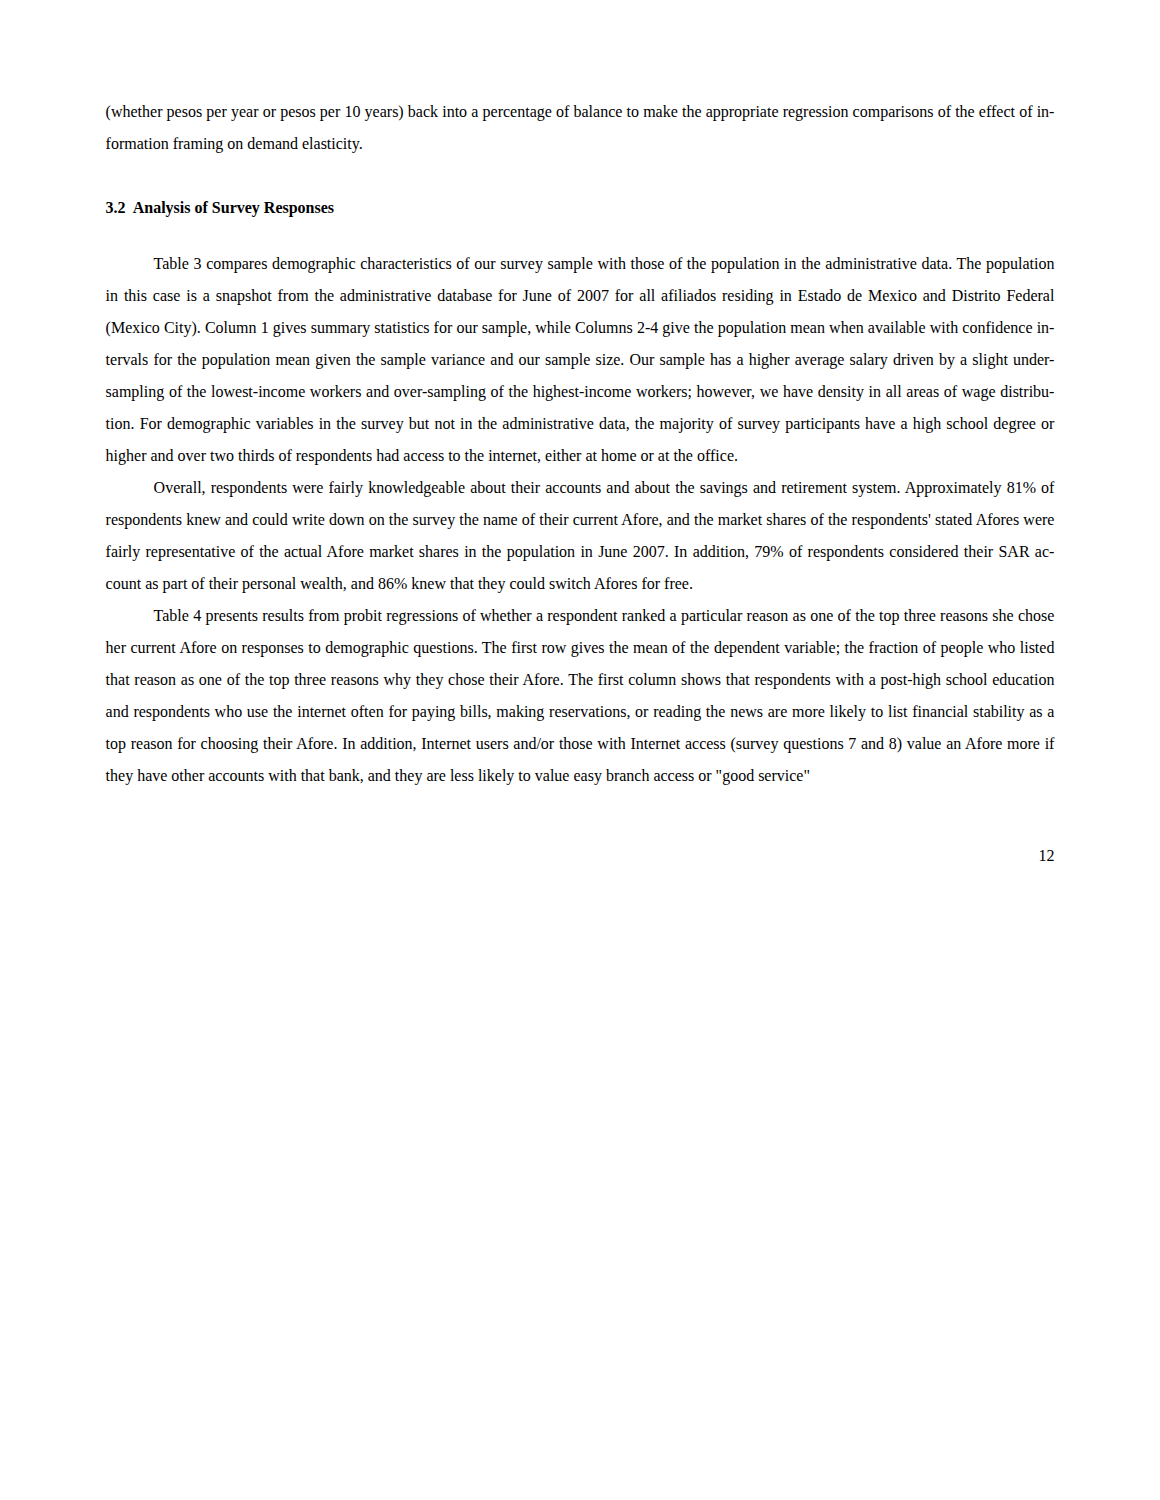(whether pesos per year or pesos per 10 years) back into a percentage of balance to make the appropriate regression comparisons of the effect of information framing on demand elasticity.
3.2 Analysis of Survey Responses
Table 3 compares demographic characteristics of our survey sample with those of the population in the administrative data. The population in this case is a snapshot from the administrative database for June of 2007 for all afiliados residing in Estado de Mexico and Distrito Federal (Mexico City). Column 1 gives summary statistics for our sample, while Columns 2-4 give the population mean when available with confidence intervals for the population mean given the sample variance and our sample size. Our sample has a higher average salary driven by a slight under-sampling of the lowest-income workers and over-sampling of the highest-income workers; however, we have density in all areas of wage distribution. For demographic variables in the survey but not in the administrative data, the majority of survey participants have a high school degree or higher and over two thirds of respondents had access to the internet, either at home or at the office.
Overall, respondents were fairly knowledgeable about their accounts and about the savings and retirement system. Approximately 81% of respondents knew and could write down on the survey the name of their current Afore, and the market shares of the respondents' stated Afores were fairly representative of the actual Afore market shares in the population in June 2007. In addition, 79% of respondents considered their SAR account as part of their personal wealth, and 86% knew that they could switch Afores for free.
Table 4 presents results from probit regressions of whether a respondent ranked a particular reason as one of the top three reasons she chose her current Afore on responses to demographic questions. The first row gives the mean of the dependent variable; the fraction of people who listed that reason as one of the top three reasons why they chose their Afore. The first column shows that respondents with a post-high school education and respondents who use the internet often for paying bills, making reservations, or reading the news are more likely to list financial stability as a top reason for choosing their Afore. In addition, Internet users and/or those with Internet access (survey questions 7 and 8) value an Afore more if they have other accounts with that bank, and they are less likely to value easy branch access or "good service"
12